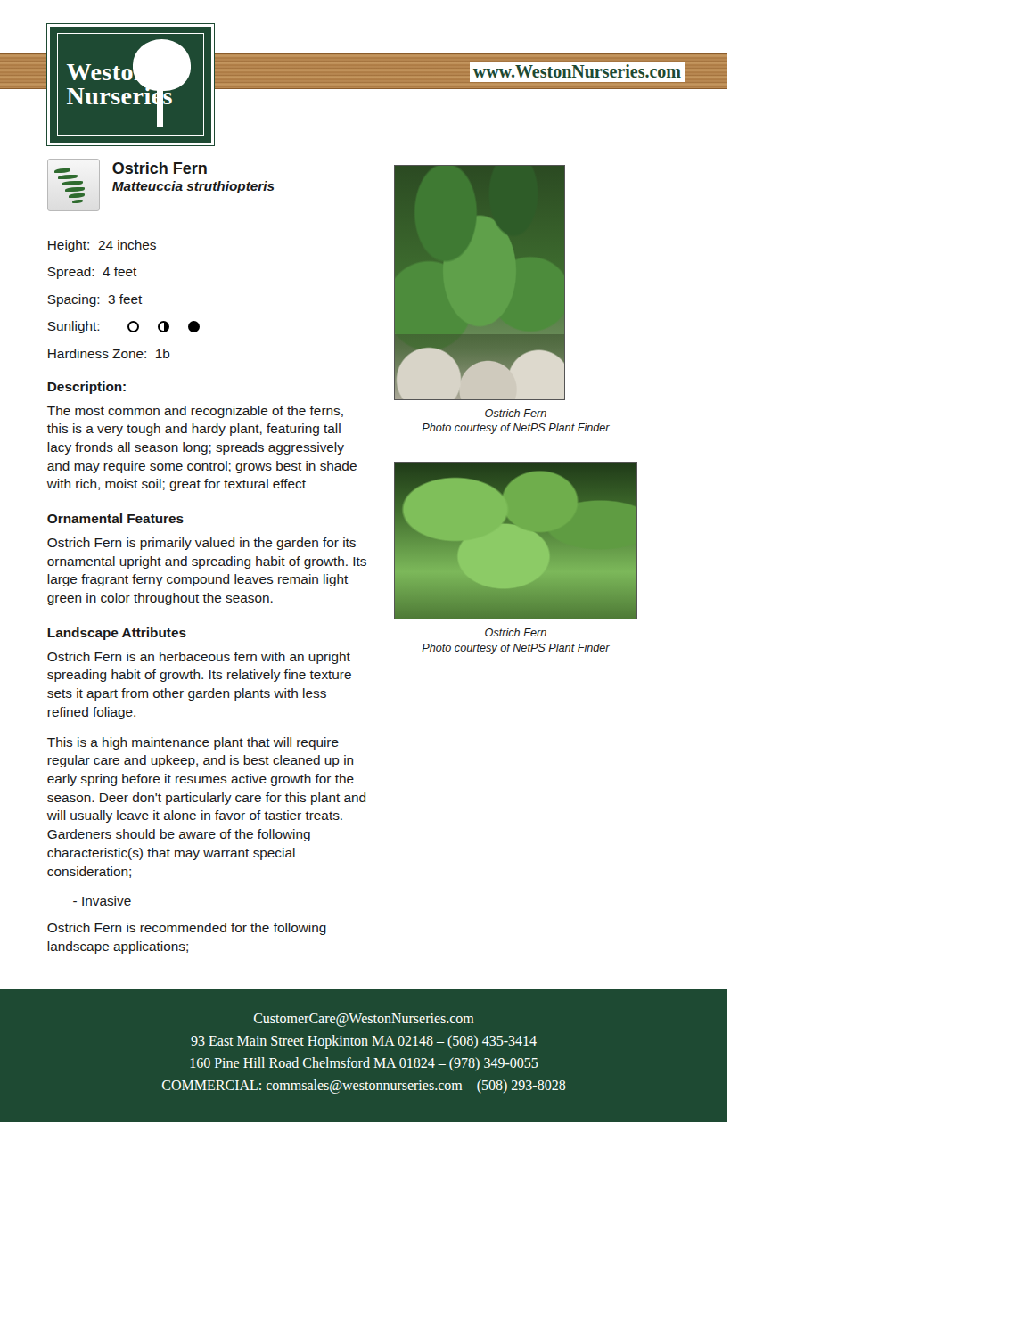Weston
Nurseries
www.WestonNurseries.com
Ostrich Fern
Matteuccia struthiopteris
Height: 24 inches
Spread: 4 feet
Spacing: 3 feet
Sunlight:
Hardiness Zone: 1b
Description:
The most common and recognizable of the ferns, this is a very tough and hardy plant, featuring tall lacy fronds all season long; spreads aggressively and may require some control; grows best in shade with rich, moist soil; great for textural effect
Ornamental Features
Ostrich Fern is primarily valued in the garden for its ornamental upright and spreading habit of growth. Its large fragrant ferny compound leaves remain light green in color throughout the season.
Landscape Attributes
Ostrich Fern is an herbaceous fern with an upright spreading habit of growth. Its relatively fine texture sets it apart from other garden plants with less refined foliage.
This is a high maintenance plant that will require regular care and upkeep, and is best cleaned up in early spring before it resumes active growth for the season. Deer don't particularly care for this plant and will usually leave it alone in favor of tastier treats. Gardeners should be aware of the following characteristic(s) that may warrant special consideration;
Invasive
Ostrich Fern is recommended for the following landscape applications;
Ostrich Fern
Photo courtesy of NetPS Plant Finder
Ostrich Fern
Photo courtesy of NetPS Plant Finder
CustomerCare@WestonNurseries.com 93 East Main Street Hopkinton MA 02148 – (508) 435-3414 160 Pine Hill Road Chelmsford MA 01824 – (978) 349-0055 COMMERCIAL: commsales@westonnurseries.com – (508) 293-8028